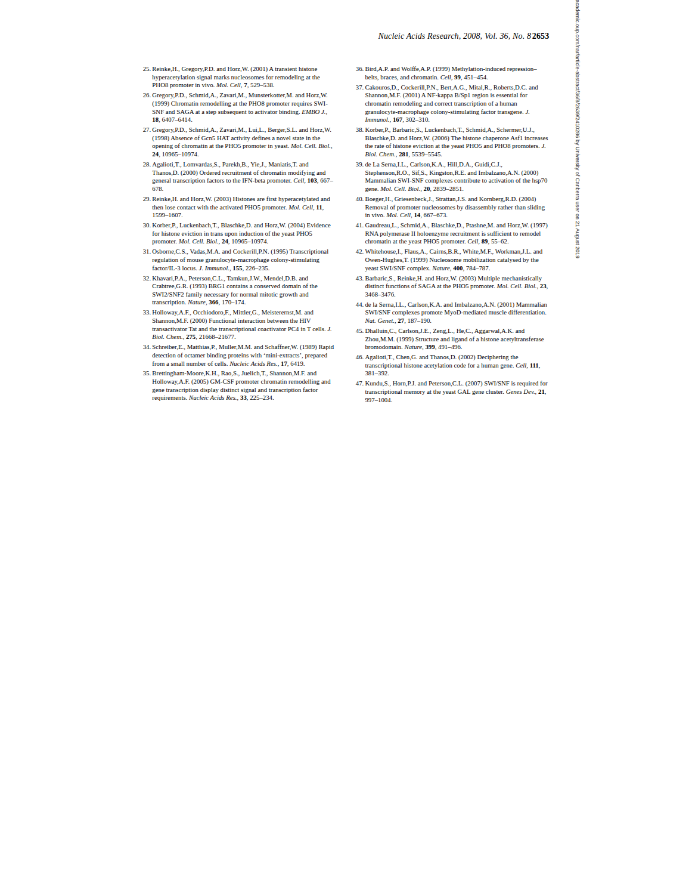Nucleic Acids Research, 2008, Vol. 36, No. 82653
Downloaded from https://academic.oup.com/nar/article-abstract/36/8/2639/2410286 by University of Canberra user on 21 August 2019
Reinke,H., Gregory,P.D. and Horz,W. (2001) A transient histone hyperacetylation signal marks nucleosomes for remodeling at the PHO8 promoter in vivo. Mol. Cell, 7, 529–538.
Gregory,P.D., Schmid,A., Zavari,M., Munsterkotter,M. and Horz,W. (1999) Chromatin remodelling at the PHO8 promoter requires SWI-SNF and SAGA at a step subsequent to activator binding. EMBO J., 18, 6407–6414.
Gregory,P.D., Schmid,A., Zavari,M., Lui,L., Berger,S.L. and Horz,W. (1998) Absence of Gcn5 HAT activity defines a novel state in the opening of chromatin at the PHO5 promoter in yeast. Mol. Cell. Biol., 24, 10965–10974.
Agalioti,T., Lomvardas,S., Parekh,B., Yie,J., Maniatis,T. and Thanos,D. (2000) Ordered recruitment of chromatin modifying and general transcription factors to the IFN-beta promoter. Cell, 103, 667–678.
Reinke,H. and Horz,W. (2003) Histones are first hyperacetylated and then lose contact with the activated PHO5 promoter. Mol. Cell, 11, 1599–1607.
Korber,P., Luckenbach,T., Blaschke,D. and Horz,W. (2004) Evidence for histone eviction in trans upon induction of the yeast PHO5 promoter. Mol. Cell. Biol., 24, 10965–10974.
Osborne,C.S., Vadas,M.A. and Cockerill,P.N. (1995) Transcriptional regulation of mouse granulocyte-macrophage colony-stimulating factor/IL-3 locus. J. Immunol., 155, 226–235.
Khavari,P.A., Peterson,C.L., Tamkun,J.W., Mendel,D.B. and Crabtree,G.R. (1993) BRG1 contains a conserved domain of the SWI2/SNF2 family necessary for normal mitotic growth and transcription. Nature, 366, 170–174.
Holloway,A.F., Occhiodoro,F., Mittler,G., Meisterernst,M. and Shannon,M.F. (2000) Functional interaction between the HIV transactivator Tat and the transcriptional coactivator PC4 in T cells. J. Biol. Chem., 275, 21668–21677.
Schreiber,E., Matthias,P., Muller,M.M. and Schaffner,W. (1989) Rapid detection of octamer binding proteins with ‘mini-extracts’, prepared from a small number of cells. Nucleic Acids Res., 17, 6419.
Brettingham-Moore,K.H., Rao,S., Juelich,T., Shannon,M.F. and Holloway,A.F. (2005) GM-CSF promoter chromatin remodelling and gene transcription display distinct signal and transcription factor requirements. Nucleic Acids Res., 33, 225–234.
Bird,A.P. and Wolffe,A.P. (1999) Methylation-induced repression–belts, braces, and chromatin. Cell, 99, 451–454.
Cakouros,D., Cockerill,P.N., Bert,A.G., Mital,R., Roberts,D.C. and Shannon,M.F. (2001) A NF-kappa B/Sp1 region is essential for chromatin remodeling and correct transcription of a human granulocyte-macrophage colony-stimulating factor transgene. J. Immunol., 167, 302–310.
Korber,P., Barbaric,S., Luckenbach,T., Schmid,A., Schermer,U.J., Blaschke,D. and Horz,W. (2006) The histone chaperone Asf1 increases the rate of histone eviction at the yeast PHO5 and PHO8 promoters. J. Biol. Chem., 281, 5539–5545.
de La Serna,I.L., Carlson,K.A., Hill,D.A., Guidi,C.J., Stephenson,R.O., Sif,S., Kingston,R.E. and Imbalzano,A.N. (2000) Mammalian SWI-SNF complexes contribute to activation of the hsp70 gene. Mol. Cell. Biol., 20, 2839–2851.
Boeger,H., Griesenbeck,J., Strattan,J.S. and Kornberg,R.D. (2004) Removal of promoter nucleosomes by disassembly rather than sliding in vivo. Mol. Cell, 14, 667–673.
Gaudreau,L., Schmid,A., Blaschke,D., Ptashne,M. and Horz,W. (1997) RNA polymerase II holoenzyme recruitment is sufficient to remodel chromatin at the yeast PHO5 promoter. Cell, 89, 55–62.
Whitehouse,I., Flaus,A., Cairns,B.R., White,M.F., Workman,J.L. and Owen-Hughes,T. (1999) Nucleosome mobilization catalysed by the yeast SWI/SNF complex. Nature, 400, 784–787.
Barbaric,S., Reinke,H. and Horz,W. (2003) Multiple mechanistically distinct functions of SAGA at the PHO5 promoter. Mol. Cell. Biol., 23, 3468–3476.
de la Serna,I.L., Carlson,K.A. and Imbalzano,A.N. (2001) Mammalian SWI/SNF complexes promote MyoD-mediated muscle differentiation. Nat. Genet., 27, 187–190.
Dhalluin,C., Carlson,J.E., Zeng,L., He,C., Aggarwal,A.K. and Zhou,M.M. (1999) Structure and ligand of a histone acetyltransferase bromodomain. Nature, 399, 491–496.
Agalioti,T., Chen,G. and Thanos,D. (2002) Deciphering the transcriptional histone acetylation code for a human gene. Cell, 111, 381–392.
Kundu,S., Horn,P.J. and Peterson,C.L. (2007) SWI/SNF is required for transcriptional memory at the yeast GAL gene cluster. Genes Dev., 21, 997–1004.